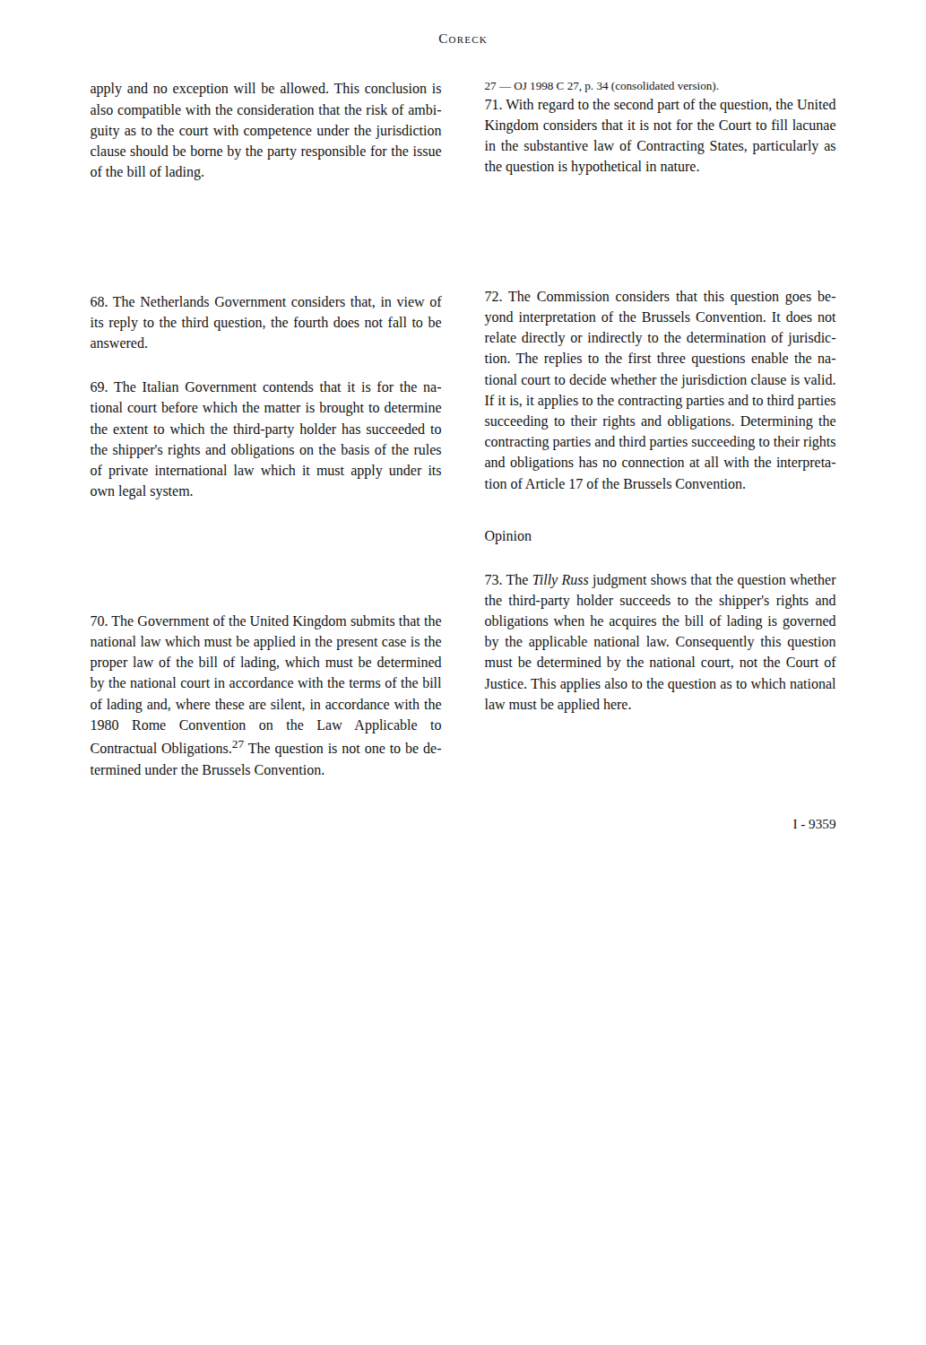Coreck
apply and no exception will be allowed. This conclusion is also compatible with the consideration that the risk of ambiguity as to the court with competence under the jurisdiction clause should be borne by the party responsible for the issue of the bill of lading.
68. The Netherlands Government considers that, in view of its reply to the third question, the fourth does not fall to be answered.
69. The Italian Government contends that it is for the national court before which the matter is brought to determine the extent to which the third-party holder has succeeded to the shipper's rights and obligations on the basis of the rules of private international law which it must apply under its own legal system.
70. The Government of the United Kingdom submits that the national law which must be applied in the present case is the proper law of the bill of lading, which must be determined by the national court in accordance with the terms of the bill of lading and, where these are silent, in accordance with the 1980 Rome Convention on the Law Applicable to Contractual Obligations.27 The question is not one to be determined under the Brussels Convention.
27 — OJ 1998 C 27, p. 34 (consolidated version).
71. With regard to the second part of the question, the United Kingdom considers that it is not for the Court to fill lacunae in the substantive law of Contracting States, particularly as the question is hypothetical in nature.
72. The Commission considers that this question goes beyond interpretation of the Brussels Convention. It does not relate directly or indirectly to the determination of jurisdiction. The replies to the first three questions enable the national court to decide whether the jurisdiction clause is valid. If it is, it applies to the contracting parties and to third parties succeeding to their rights and obligations. Determining the contracting parties and third parties succeeding to their rights and obligations has no connection at all with the interpretation of Article 17 of the Brussels Convention.
Opinion
73. The Tilly Russ judgment shows that the question whether the third-party holder succeeds to the shipper's rights and obligations when he acquires the bill of lading is governed by the applicable national law. Consequently this question must be determined by the national court, not the Court of Justice. This applies also to the question as to which national law must be applied here.
I - 9359